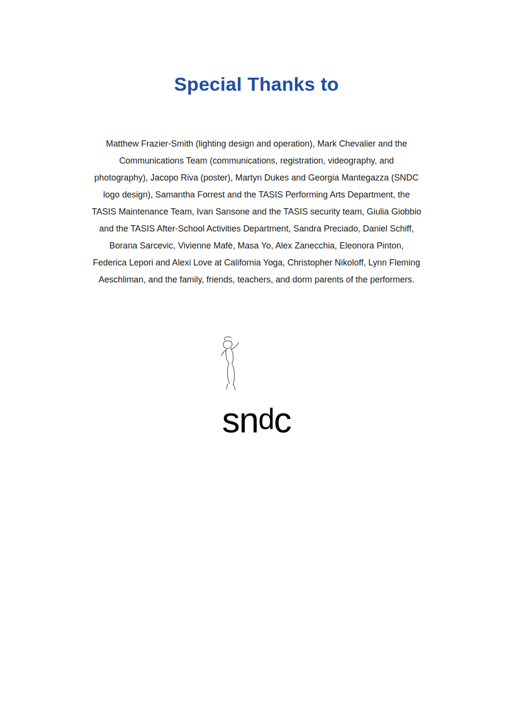Special Thanks to
Matthew Frazier-Smith (lighting design and operation), Mark Chevalier and the Communications Team (communications, registration, videography, and photography), Jacopo Riva (poster), Martyn Dukes and Georgia Mantegazza (SNDC logo design), Samantha Forrest and the TASIS Performing Arts Department, the TASIS Maintenance Team, Ivan Sansone and the TASIS security team, Giulia Giobbio and the TASIS After-School Activities Department, Sandra Preciado, Daniel Schiff, Borana Sarcevic, Vivienne Mafè, Masa Yo, Alex Zanecchia, Eleonora Pinton, Federica Lepori and Alexi Love at California Yoga, Christopher Nikoloff, Lynn Fleming Aeschliman, and the family, friends, teachers, and dorm parents of the performers.
sndc